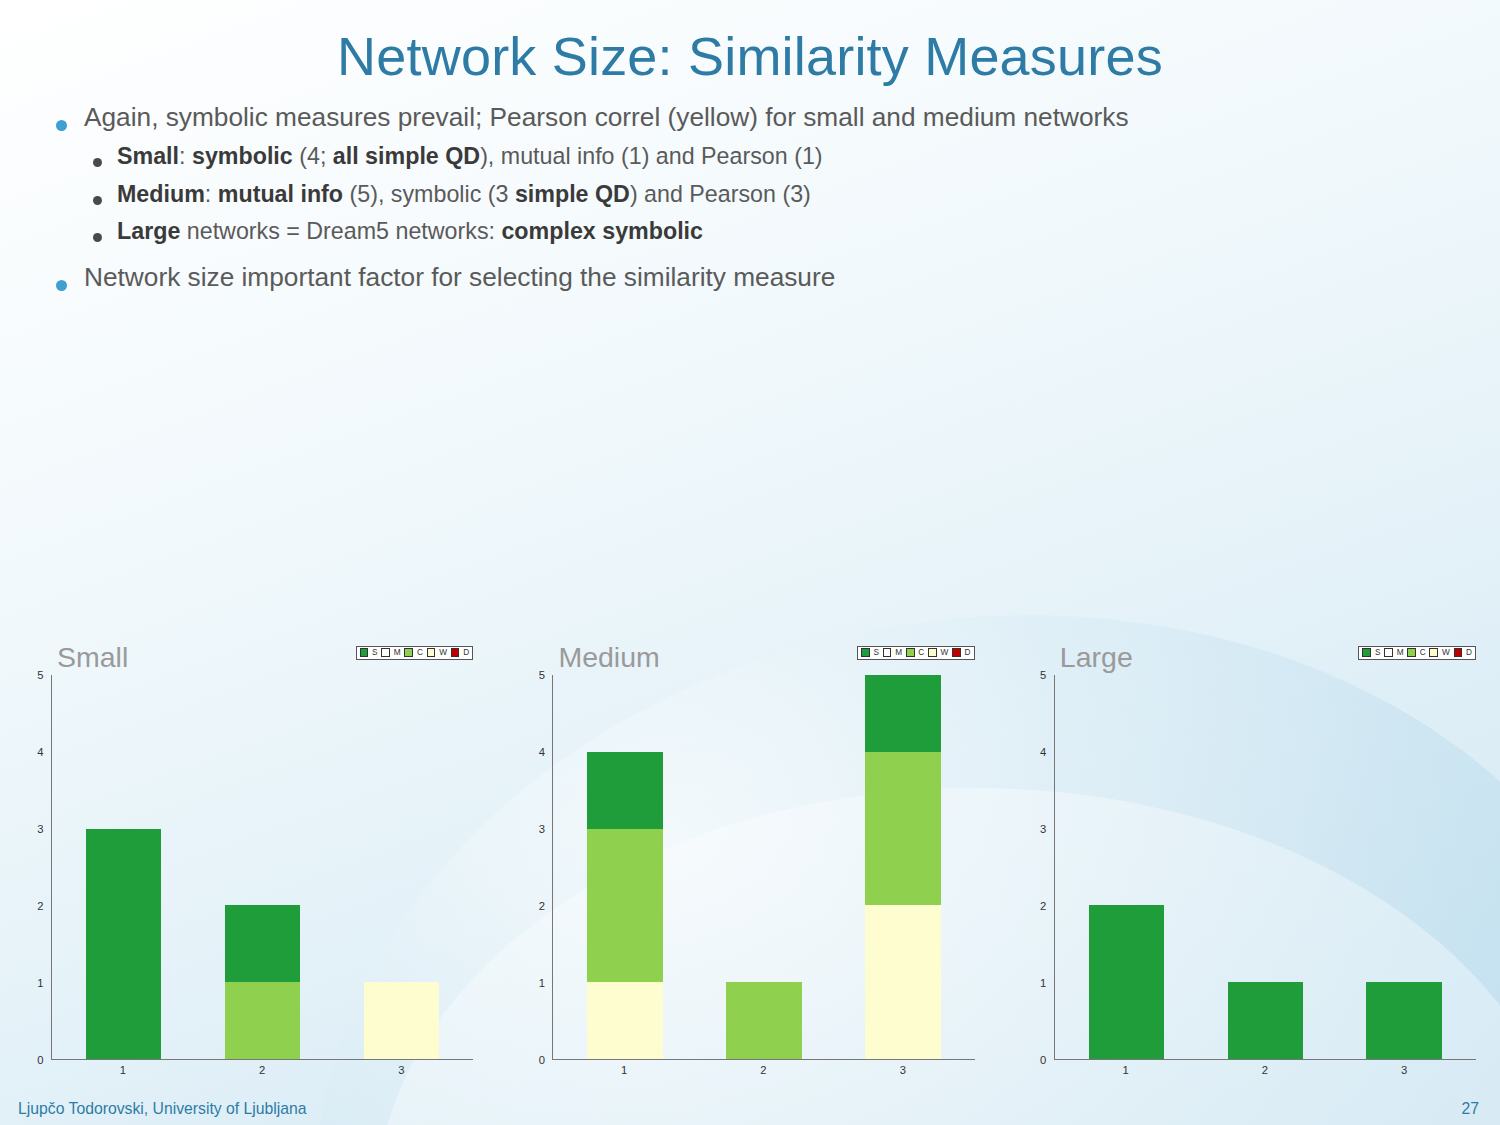Network Size: Similarity Measures
Again, symbolic measures prevail; Pearson correl (yellow) for small and medium networks
Small: symbolic (4; all simple QD), mutual info (1) and Pearson (1)
Medium: mutual info (5), symbolic (3 simple QD) and Pearson (3)
Large networks = Dream5 networks: complex symbolic
Network size important factor for selecting the similarity measure
Small
S M C W D
0 1 2 3 4 5
1 2 3
Medium
S M C W D
0 1 2 3 4 5
1 2 3
Large
S M C W D
0 1 2 3 4 5
1 2 3
Ljupčo Todorovski, University of Ljubljana
27